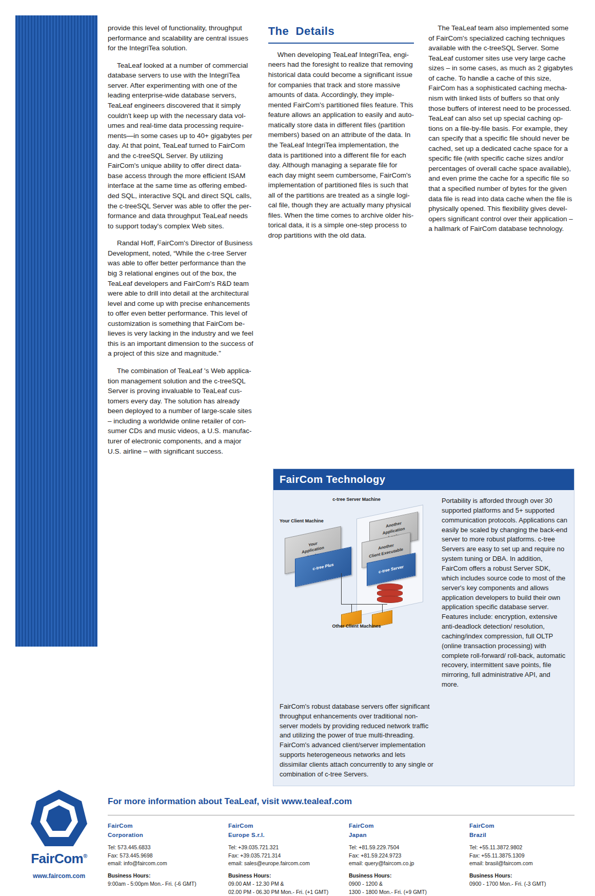provide this level of functionality, throughput performance and scalability are central issues for the IntegriTea solution.
TeaLeaf looked at a number of commercial database servers to use with the IntegriTea server. After experimenting with one of the leading enterprise-wide database servers, TeaLeaf engineers discovered that it simply couldn't keep up with the necessary data volumes and real-time data processing requirements—in some cases up to 40+ gigabytes per day. At that point, TeaLeaf turned to FairCom and the c-treeSQL Server. By utilizing FairCom's unique ability to offer direct database access through the more efficient ISAM interface at the same time as offering embedded SQL, interactive SQL and direct SQL calls, the c-treeSQL Server was able to offer the performance and data throughput TeaLeaf needs to support today's complex Web sites.
Randal Hoff, FairCom's Director of Business Development, noted, “While the c-tree Server was able to offer better performance than the big 3 relational engines out of the box, the TeaLeaf developers and FairCom's R&D team were able to drill into detail at the architectural level and come up with precise enhancements to offer even better performance. This level of customization is something that FairCom believes is very lacking in the industry and we feel this is an important dimension to the success of a project of this size and magnitude.”
The combination of TeaLeaf 's Web application management solution and the c-treeSQL Server is proving invaluable to TeaLeaf customers every day. The solution has already been deployed to a number of large-scale sites – including a worldwide online retailer of consumer CDs and music videos, a U.S. manufacturer of electronic components, and a major U.S. airline – with significant success.
The Details
When developing TeaLeaf IntegriTea, engineers had the foresight to realize that removing historical data could become a significant issue for companies that track and store massive amounts of data. Accordingly, they implemented FairCom's partitioned files feature. This feature allows an application to easily and automatically store data in different files (partition members) based on an attribute of the data. In the TeaLeaf IntegriTea implementation, the data is partitioned into a different file for each day. Although managing a separate file for each day might seem cumbersome, FairCom's implementation of partitioned files is such that all of the partitions are treated as a single logical file, though they are actually many physical files. When the time comes to archive older historical data, it is a simple one-step process to drop partitions with the old data.
The TeaLeaf team also implemented some of FairCom's specialized caching techniques available with the c-treeSQL Server. Some TeaLeaf customer sites use very large cache sizes – in some cases, as much as 2 gigabytes of cache. To handle a cache of this size, FairCom has a sophisticated caching mechanism with linked lists of buffers so that only those buffers of interest need to be processed. TeaLeaf can also set up special caching options on a file-by-file basis. For example, they can specify that a specific file should never be cached, set up a dedicated cache space for a specific file (with specific cache sizes and/or percentages of overall cache space available), and even prime the cache for a specific file so that a specified number of bytes for the given data file is read into data cache when the file is physically opened. This flexibility gives developers significant control over their application – a hallmark of FairCom database technology.
FairCom Technology
c-tree Server Machine
Your Client Machine
Your
Application
Logic
c-tree Plus
Another
Application
Logic
Another
Client Executable
c-tree Server
Other Client Machines
Portability is afforded through over 30 supported platforms and 5+ supported communication protocols. Applications can easily be scaled by changing the back-end server to more robust platforms. c-tree Servers are easy to set up and require no system tuning or DBA. In addition, FairCom offers a robust Server SDK, which includes source code to most of the server's key components and allows application developers to build their own application specific database server. Features include: encryption, extensive anti-deadlock detection/ resolution, caching/index compression, full OLTP (online transaction processing) with complete roll-forward/ roll-back, automatic recovery, intermittent save points, file mirroring, full administrative API, and more.
FairCom's robust database servers offer significant throughput enhancements over traditional non-server models by providing reduced network traffic and utilizing the power of true multi-threading. FairCom's advanced client/server implementation supports heterogeneous networks and lets dissimilar clients attach concurrently to any single or combination of c-tree Servers.
For more information about TeaLeaf, visit www.tealeaf.com
FairCom
Corporation
Tel: 573.445.6833
Fax: 573.445.9698
email: info@faircom.com
Business Hours:9:00am - 5:00pm Mon.- Fri. (-6 GMT)
FairCom
Europe S.r.l.
Tel: +39.035.721.321
Fax: +39.035.721.314
email: sales@europe.faircom.com
Business Hours:09.00 AM - 12.30 PM &
02.00 PM - 06.30 PM Mon.- Fri. (+1 GMT)
FairCom
Japan
Tel: +81.59.229.7504
Fax: +81.59.224.9723
email: query@faircom.co.jp
Business Hours:0900 - 1200 &
1300 - 1800 Mon.- Fri. (+9 GMT)
FairCom
Brazil
Tel: +55.11.3872.9802
Fax: +55.11.3875.1309
email: brasil@faircom.com
Business Hours:0900 - 1700 Mon.- Fri. (-3 GMT)
FairCom®
www.faircom.com